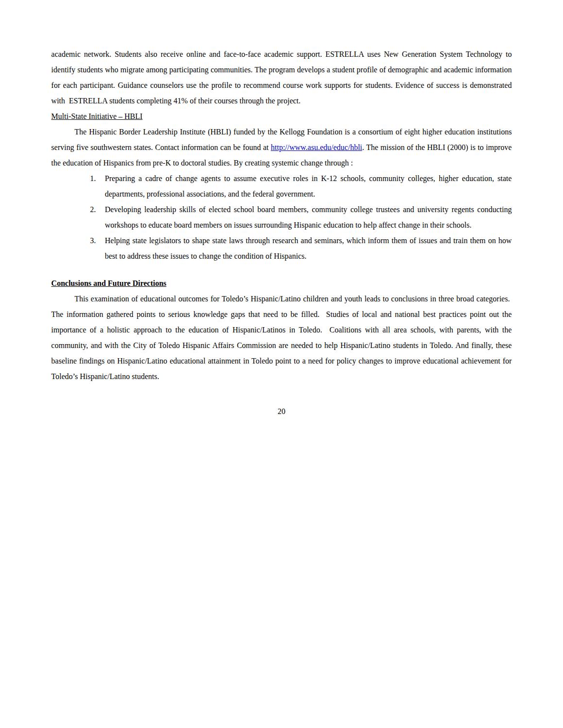academic network. Students also receive online and face-to-face academic support. ESTRELLA uses New Generation System Technology to identify students who migrate among participating communities. The program develops a student profile of demographic and academic information for each participant. Guidance counselors use the profile to recommend course work supports for students. Evidence of success is demonstrated with ESTRELLA students completing 41% of their courses through the project.
Multi-State Initiative – HBLI
The Hispanic Border Leadership Institute (HBLI) funded by the Kellogg Foundation is a consortium of eight higher education institutions serving five southwestern states. Contact information can be found at http://www.asu.edu/educ/hbli. The mission of the HBLI (2000) is to improve the education of Hispanics from pre-K to doctoral studies. By creating systemic change through :
Preparing a cadre of change agents to assume executive roles in K-12 schools, community colleges, higher education, state departments, professional associations, and the federal government.
Developing leadership skills of elected school board members, community college trustees and university regents conducting workshops to educate board members on issues surrounding Hispanic education to help affect change in their schools.
Helping state legislators to shape state laws through research and seminars, which inform them of issues and train them on how best to address these issues to change the condition of Hispanics.
Conclusions and Future Directions
This examination of educational outcomes for Toledo’s Hispanic/Latino children and youth leads to conclusions in three broad categories. The information gathered points to serious knowledge gaps that need to be filled. Studies of local and national best practices point out the importance of a holistic approach to the education of Hispanic/Latinos in Toledo. Coalitions with all area schools, with parents, with the community, and with the City of Toledo Hispanic Affairs Commission are needed to help Hispanic/Latino students in Toledo. And finally, these baseline findings on Hispanic/Latino educational attainment in Toledo point to a need for policy changes to improve educational achievement for Toledo’s Hispanic/Latino students.
20